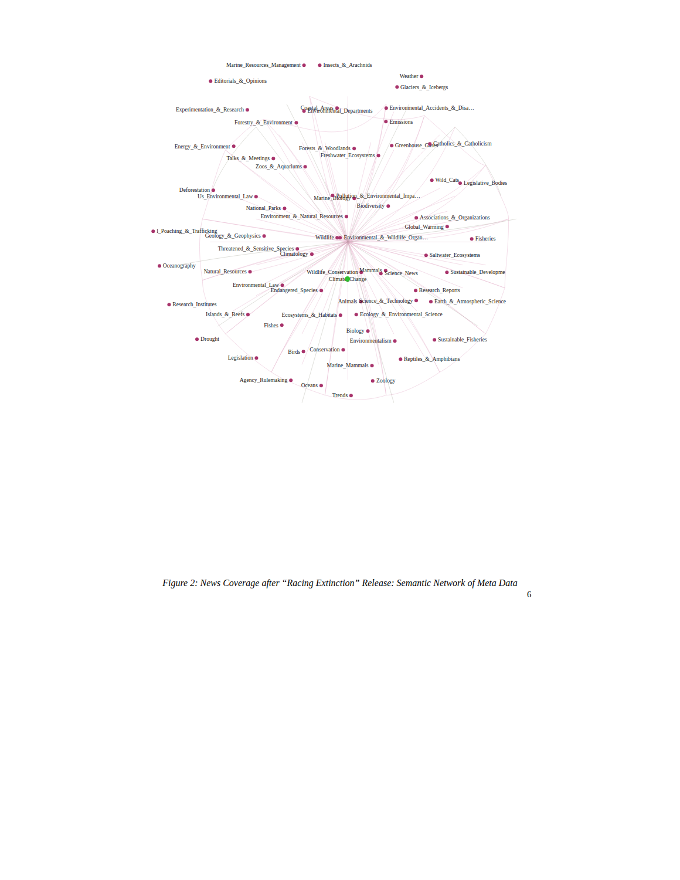Climate_Change
Marine_Resources_Management
Insects_&_Arachnids
Weather
Editorials_&_Opinions
Glaciers_&_Icebergs
Experimentation_&_Research
Coastal_Areas
Environmental_Departments
Environmental_Accidents_&_Disa…
Forestry_&_Environment
Emissions
Energy_&_Environment
Forests_&_Woodlands
Greenhouse_Gases
Catholics_&_Catholicism
Talks_&_Meetings
Freshwater_Ecosystems
Zoos_&_Aquariums
Wild_Cats
Legislative_Bodies
Deforestation
Us_Environmental_Law
Marine_Biology
Pollution_&_Environmental_Impa…
Biodiversity
National_Parks
Environment_&_Natural_Resources
Associations_&_Organizations
Global_Warming
l_Poaching_&_Trafficking
Geology_&_Geophysics
Wildlife
Environmental_&_Wildlife_Organ…
Fisheries
Threatened_&_Sensitive_Species
Climatology
Saltwater_Ecosystems
Oceanography
Natural_Resources
Wildlife_Conservation
Mammals
Science_News
Sustainable_Developme
Environmental_Law
Endangered_Species
Research_Reports
Animals
Science_&_Technology
Earth_&_Atmospheric_Science
Research_Institutes
Islands_&_Reefs
Ecosystems_&_Habitats
Ecology_&_Environmental_Science
Fishes
Biology
Drought
Environmentalism
Sustainable_Fisheries
Birds
Conservation
Reptiles_&_Amphibians
Legislation
Marine_Mammals
Agency_Rulemaking
Zoology
Oceans
Trends
Figure 2: News Coverage after “Racing Extinction” Release: Semantic Network of Meta Data
6